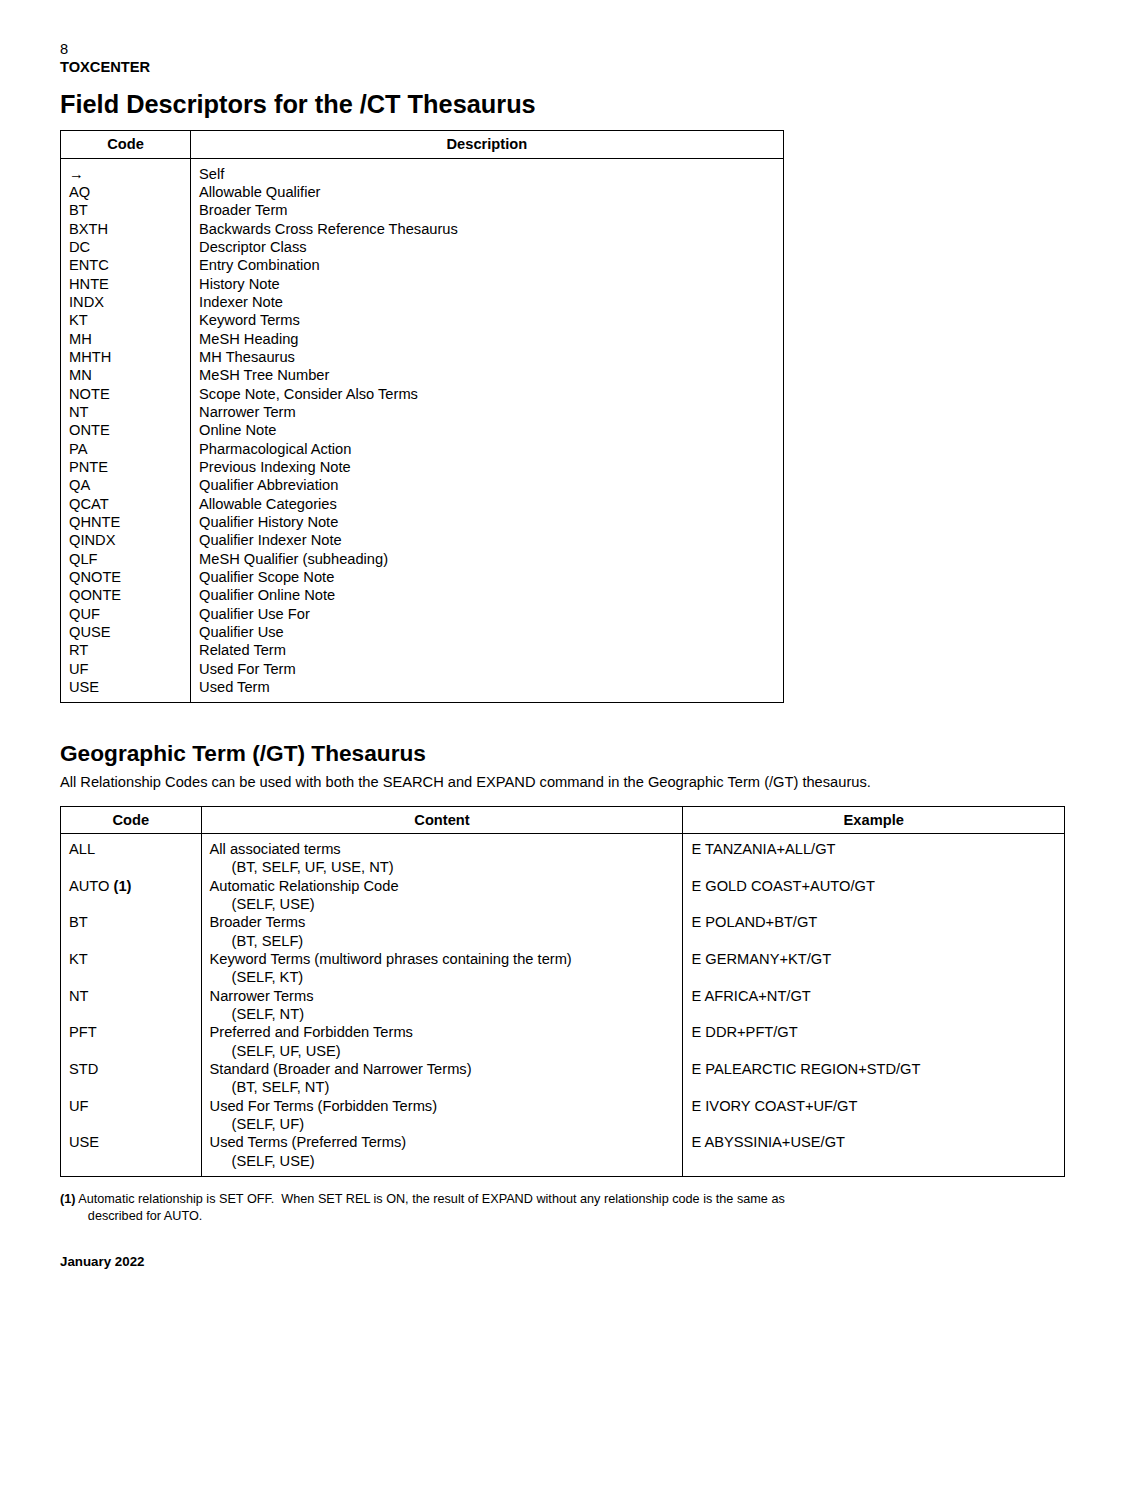8
TOXCENTER
Field Descriptors for the /CT Thesaurus
| Code | Description |
| --- | --- |
| → | Self |
| AQ | Allowable Qualifier |
| BT | Broader Term |
| BXTH | Backwards Cross Reference Thesaurus |
| DC | Descriptor Class |
| ENTC | Entry Combination |
| HNTE | History Note |
| INDX | Indexer Note |
| KT | Keyword Terms |
| MH | MeSH Heading |
| MHTH | MH Thesaurus |
| MN | MeSH Tree Number |
| NOTE | Scope Note, Consider Also Terms |
| NT | Narrower Term |
| ONTE | Online Note |
| PA | Pharmacological Action |
| PNTE | Previous Indexing Note |
| QA | Qualifier Abbreviation |
| QCAT | Allowable Categories |
| QHNTE | Qualifier History Note |
| QINDX | Qualifier Indexer Note |
| QLF | MeSH Qualifier (subheading) |
| QNOTE | Qualifier Scope Note |
| QONTE | Qualifier Online Note |
| QUF | Qualifier Use For |
| QUSE | Qualifier Use |
| RT | Related Term |
| UF | Used For Term |
| USE | Used Term |
Geographic Term (/GT) Thesaurus
All Relationship Codes can be used with both the SEARCH and EXPAND command in the Geographic Term (/GT) thesaurus.
| Code | Content | Example |
| --- | --- | --- |
| ALL | All associated terms (BT, SELF, UF, USE, NT) | E TANZANIA+ALL/GT |
| AUTO (1) | Automatic Relationship Code (SELF, USE) | E GOLD COAST+AUTO/GT |
| BT | Broader Terms (BT, SELF) | E POLAND+BT/GT |
| KT | Keyword Terms (multiword phrases containing the term) (SELF, KT) | E GERMANY+KT/GT |
| NT | Narrower Terms (SELF, NT) | E AFRICA+NT/GT |
| PFT | Preferred and Forbidden Terms (SELF, UF, USE) | E DDR+PFT/GT |
| STD | Standard (Broader and Narrower Terms) (BT, SELF, NT) | E PALEARCTIC REGION+STD/GT |
| UF | Used For Terms (Forbidden Terms) (SELF, UF) | E IVORY COAST+UF/GT |
| USE | Used Terms (Preferred Terms) (SELF, USE) | E ABYSSINIA+USE/GT |
(1) Automatic relationship is SET OFF. When SET REL is ON, the result of EXPAND without any relationship code is the same as described for AUTO.
January 2022